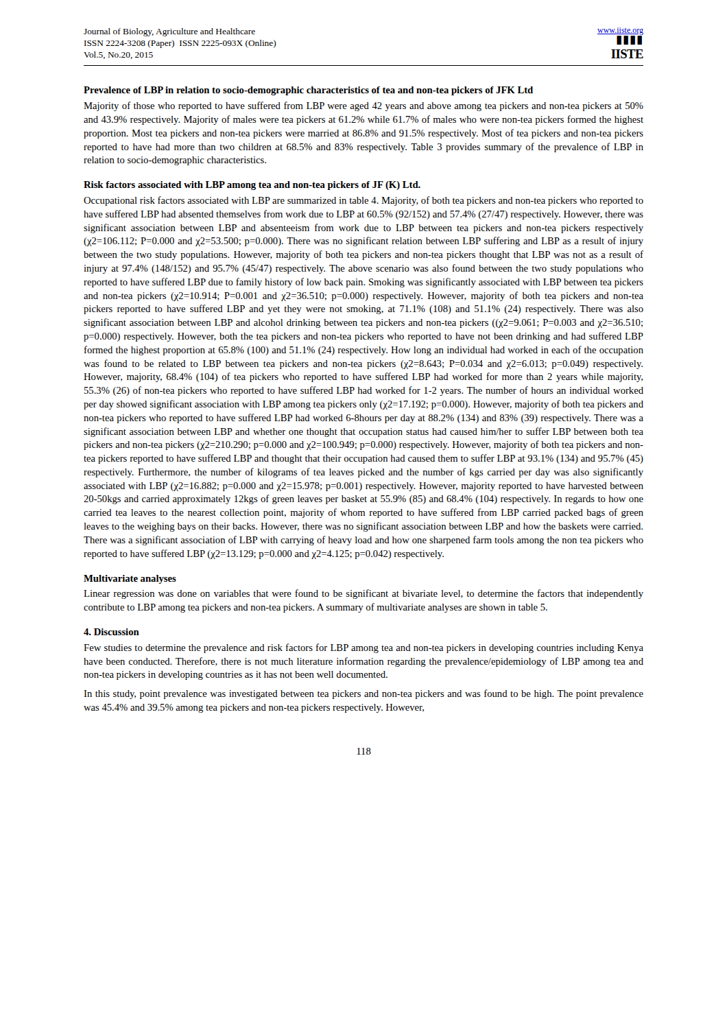Journal of Biology, Agriculture and Healthcare
ISSN 2224-3208 (Paper) ISSN 2225-093X (Online)
Vol.5, No.20, 2015
www.iiste.org
▮▮▮▮
IISTE
Prevalence of LBP in relation to socio-demographic characteristics of tea and non-tea pickers of JFK Ltd
Majority of those who reported to have suffered from LBP were aged 42 years and above among tea pickers and non-tea pickers at 50% and 43.9% respectively. Majority of males were tea pickers at 61.2% while 61.7% of males who were non-tea pickers formed the highest proportion. Most tea pickers and non-tea pickers were married at 86.8% and 91.5% respectively. Most of tea pickers and non-tea pickers reported to have had more than two children at 68.5% and 83% respectively. Table 3 provides summary of the prevalence of LBP in relation to socio-demographic characteristics.
Risk factors associated with LBP among tea and non-tea pickers of JF (K) Ltd.
Occupational risk factors associated with LBP are summarized in table 4. Majority, of both tea pickers and non-tea pickers who reported to have suffered LBP had absented themselves from work due to LBP at 60.5% (92/152) and 57.4% (27/47) respectively. However, there was significant association between LBP and absenteeism from work due to LBP between tea pickers and non-tea pickers respectively (χ2=106.112; P=0.000 and χ2=53.500; p=0.000). There was no significant relation between LBP suffering and LBP as a result of injury between the two study populations. However, majority of both tea pickers and non-tea pickers thought that LBP was not as a result of injury at 97.4% (148/152) and 95.7% (45/47) respectively. The above scenario was also found between the two study populations who reported to have suffered LBP due to family history of low back pain. Smoking was significantly associated with LBP between tea pickers and non-tea pickers (χ2=10.914; P=0.001 and χ2=36.510; p=0.000) respectively. However, majority of both tea pickers and non-tea pickers reported to have suffered LBP and yet they were not smoking, at 71.1% (108) and 51.1% (24) respectively. There was also significant association between LBP and alcohol drinking between tea pickers and non-tea pickers ((χ2=9.061; P=0.003 and χ2=36.510; p=0.000) respectively. However, both the tea pickers and non-tea pickers who reported to have not been drinking and had suffered LBP formed the highest proportion at 65.8% (100) and 51.1% (24) respectively. How long an individual had worked in each of the occupation was found to be related to LBP between tea pickers and non-tea pickers (χ2=8.643; P=0.034 and χ2=6.013; p=0.049) respectively. However, majority, 68.4% (104) of tea pickers who reported to have suffered LBP had worked for more than 2 years while majority, 55.3% (26) of non-tea pickers who reported to have suffered LBP had worked for 1-2 years. The number of hours an individual worked per day showed significant association with LBP among tea pickers only (χ2=17.192; p=0.000). However, majority of both tea pickers and non-tea pickers who reported to have suffered LBP had worked 6-8hours per day at 88.2% (134) and 83% (39) respectively. There was a significant association between LBP and whether one thought that occupation status had caused him/her to suffer LBP between both tea pickers and non-tea pickers (χ2=210.290; p=0.000 and χ2=100.949; p=0.000) respectively. However, majority of both tea pickers and non-tea pickers reported to have suffered LBP and thought that their occupation had caused them to suffer LBP at 93.1% (134) and 95.7% (45) respectively. Furthermore, the number of kilograms of tea leaves picked and the number of kgs carried per day was also significantly associated with LBP (χ2=16.882; p=0.000 and χ2=15.978; p=0.001) respectively. However, majority reported to have harvested between 20-50kgs and carried approximately 12kgs of green leaves per basket at 55.9% (85) and 68.4% (104) respectively. In regards to how one carried tea leaves to the nearest collection point, majority of whom reported to have suffered from LBP carried packed bags of green leaves to the weighing bays on their backs. However, there was no significant association between LBP and how the baskets were carried. There was a significant association of LBP with carrying of heavy load and how one sharpened farm tools among the non tea pickers who reported to have suffered LBP (χ2=13.129; p=0.000 and χ2=4.125; p=0.042) respectively.
Multivariate analyses
Linear regression was done on variables that were found to be significant at bivariate level, to determine the factors that independently contribute to LBP among tea pickers and non-tea pickers. A summary of multivariate analyses are shown in table 5.
4. Discussion
Few studies to determine the prevalence and risk factors for LBP among tea and non-tea pickers in developing countries including Kenya have been conducted. Therefore, there is not much literature information regarding the prevalence/epidemiology of LBP among tea and non-tea pickers in developing countries as it has not been well documented.
In this study, point prevalence was investigated between tea pickers and non-tea pickers and was found to be high. The point prevalence was 45.4% and 39.5% among tea pickers and non-tea pickers respectively. However,
118